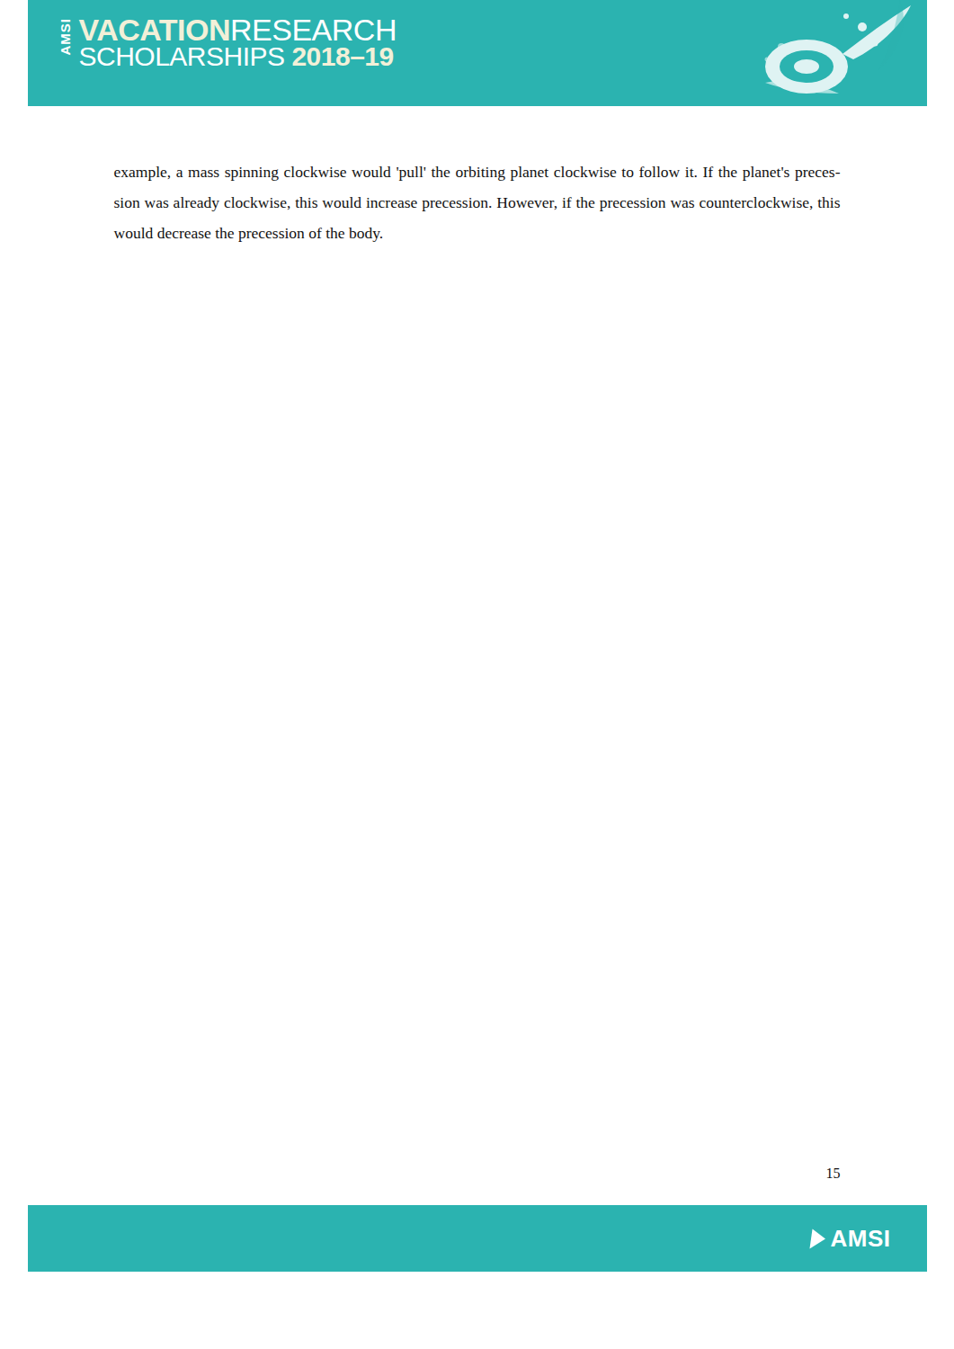AMSI VACATIONRESEARCH
SCHOLARSHIPS 2018–19
example, a mass spinning clockwise would 'pull' the orbiting planet clockwise to follow it. If the planet's precession was already clockwise, this would increase precession. However, if the precession was counterclockwise, this would decrease the precession of the body.
15
AMSI